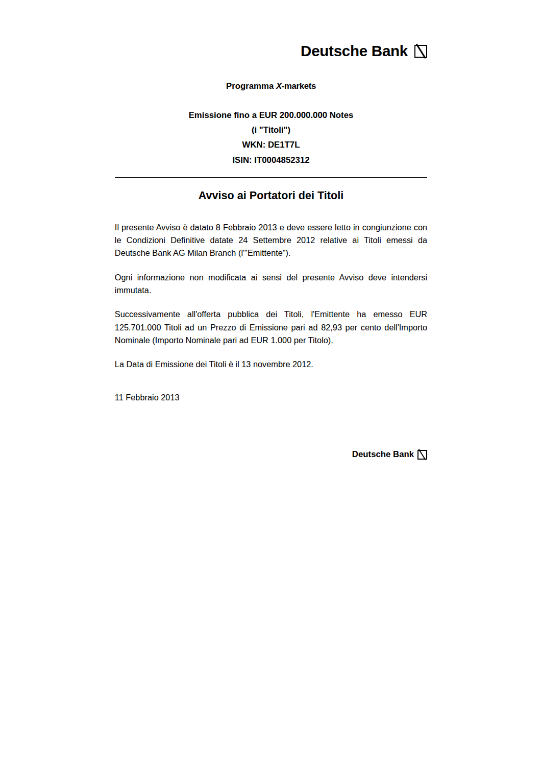Deutsche Bank
Programma X-markets
Emissione fino a EUR 200.000.000 Notes
(i "Titoli")
WKN: DE1T7L
ISIN: IT0004852312
Avviso ai Portatori dei Titoli
Il presente Avviso è datato 8 Febbraio 2013 e deve essere letto in congiunzione con le Condizioni Definitive datate 24 Settembre 2012 relative ai Titoli emessi da Deutsche Bank AG Milan Branch (l'"Emittente").
Ogni informazione non modificata ai sensi del presente Avviso deve intendersi immutata.
Successivamente all'offerta pubblica dei Titoli, l'Emittente ha emesso EUR 125.701.000 Titoli ad un Prezzo di Emissione pari ad 82,93 per cento dell'Importo Nominale (Importo Nominale pari ad EUR 1.000 per Titolo).
La Data di Emissione dei Titoli è il 13 novembre 2012.
11 Febbraio 2013
Deutsche Bank